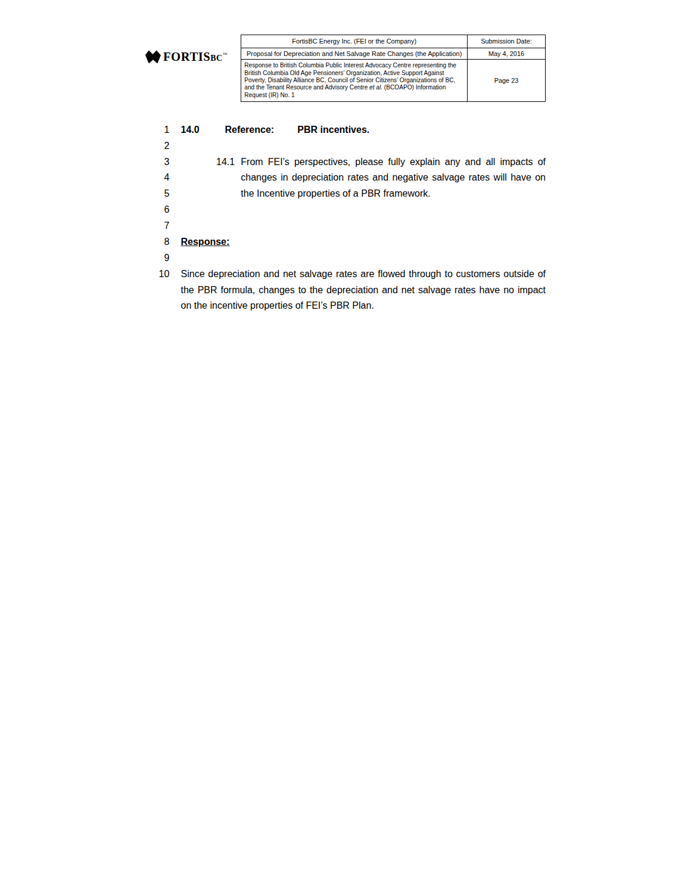FORTISBC™
| FortisBC Energy Inc. (FEI or the Company) | Submission Date: |
| Proposal for Depreciation and Net Salvage Rate Changes (the Application) | May 4, 2016 |
| Response to British Columbia Public Interest Advocacy Centre representing the British Columbia Old Age Pensioners’ Organization, Active Support Against Poverty, Disability Alliance BC, Council of Senior Citizens’ Organizations of BC, and the Tenant Resource and Advisory Centre et al. (BCOAPO) Information Request (IR) No. 1 | Page 23 |
1
2
3
4
5
6
7
8
9
10
14.0 Reference: PBR incentives.
14.1 From FEI’s perspectives, please fully explain any and all impacts of changes in depreciation rates and negative salvage rates will have on the Incentive properties of a PBR framework.
Response:
Since depreciation and net salvage rates are flowed through to customers outside of the PBR formula, changes to the depreciation and net salvage rates have no impact on the incentive properties of FEI’s PBR Plan.